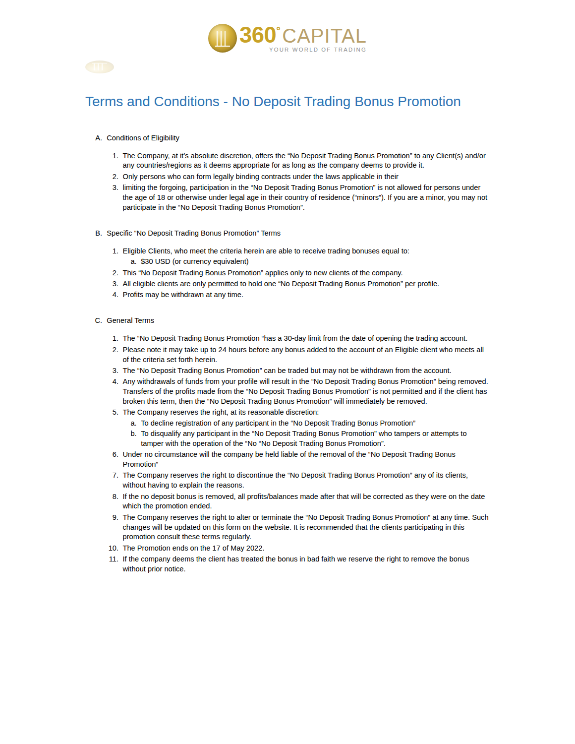360°CAPITAL
YOUR WORLD OF TRADING
Terms and Conditions - No Deposit Trading Bonus Promotion
Conditions of Eligibility
The Company, at it’s absolute discretion, offers the “No Deposit Trading Bonus Promotion” to any Client(s) and/or any countries/regions as it deems appropriate for as long as the company deems to provide it.
Only persons who can form legally binding contracts under the laws applicable in their
limiting the forgoing, participation in the “No Deposit Trading Bonus Promotion” is not allowed for persons under the age of 18 or otherwise under legal age in their country of residence (“minors”). If you are a minor, you may not participate in the “No Deposit Trading Bonus Promotion”.
Specific “No Deposit Trading Bonus Promotion” Terms
Eligible Clients, who meet the criteria herein are able to receive trading bonuses equal to:
$30 USD (or currency equivalent)
This “No Deposit Trading Bonus Promotion” applies only to new clients of the company.
All eligible clients are only permitted to hold one “No Deposit Trading Bonus Promotion” per profile.
Profits may be withdrawn at any time.
General Terms
The “No Deposit Trading Bonus Promotion “has a 30-day limit from the date of opening the trading account.
Please note it may take up to 24 hours before any bonus added to the account of an Eligible client who meets all of the criteria set forth herein.
The “No Deposit Trading Bonus Promotion” can be traded but may not be withdrawn from the account.
Any withdrawals of funds from your profile will result in the “No Deposit Trading Bonus Promotion” being removed. Transfers of the profits made from the “No Deposit Trading Bonus Promotion” is not permitted and if the client has broken this term, then the “No Deposit Trading Bonus Promotion” will immediately be removed.
The Company reserves the right, at its reasonable discretion:
To decline registration of any participant in the “No Deposit Trading Bonus Promotion”
To disqualify any participant in the “No Deposit Trading Bonus Promotion” who tampers or attempts to tamper with the operation of the “No “No Deposit Trading Bonus Promotion”.
Under no circumstance will the company be held liable of the removal of the “No Deposit Trading Bonus Promotion”
The Company reserves the right to discontinue the “No Deposit Trading Bonus Promotion” any of its clients, without having to explain the reasons.
If the no deposit bonus is removed, all profits/balances made after that will be corrected as they were on the date which the promotion ended.
The Company reserves the right to alter or terminate the “No Deposit Trading Bonus Promotion” at any time. Such changes will be updated on this form on the website. It is recommended that the clients participating in this promotion consult these terms regularly.
The Promotion ends on the 17 of May 2022.
If the company deems the client has treated the bonus in bad faith we reserve the right to remove the bonus without prior notice.